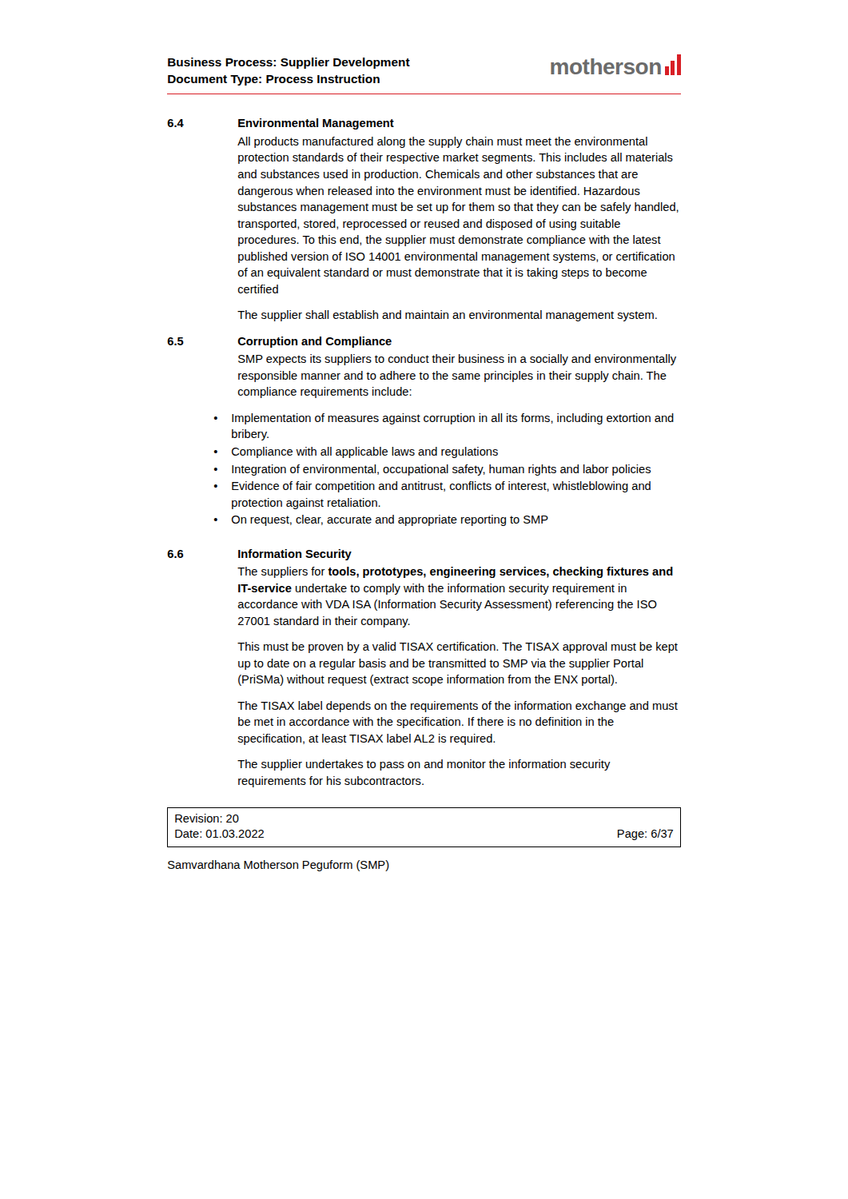Business Process: Supplier Development
Document Type: Process Instruction
motherson
6.4
Environmental Management
All products manufactured along the supply chain must meet the environmental protection standards of their respective market segments. This includes all materials and substances used in production. Chemicals and other substances that are dangerous when released into the environment must be identified. Hazardous substances management must be set up for them so that they can be safely handled, transported, stored, reprocessed or reused and disposed of using suitable procedures. To this end, the supplier must demonstrate compliance with the latest published version of ISO 14001 environmental management systems, or certification of an equivalent standard or must demonstrate that it is taking steps to become certified
The supplier shall establish and maintain an environmental management system.
6.5
Corruption and Compliance
SMP expects its suppliers to conduct their business in a socially and environmentally responsible manner and to adhere to the same principles in their supply chain. The compliance requirements include:
Implementation of measures against corruption in all its forms, including extortion and bribery.
Compliance with all applicable laws and regulations
Integration of environmental, occupational safety, human rights and labor policies
Evidence of fair competition and antitrust, conflicts of interest, whistleblowing and protection against retaliation.
On request, clear, accurate and appropriate reporting to SMP
6.6
Information Security
The suppliers for tools, prototypes, engineering services, checking fixtures and IT-service undertake to comply with the information security requirement in accordance with VDA ISA (Information Security Assessment) referencing the ISO 27001 standard in their company.
This must be proven by a valid TISAX certification. The TISAX approval must be kept up to date on a regular basis and be transmitted to SMP via the supplier Portal (PriSMa) without request (extract scope information from the ENX portal).
The TISAX label depends on the requirements of the information exchange and must be met in accordance with the specification. If there is no definition in the specification, at least TISAX label AL2 is required.
The supplier undertakes to pass on and monitor the information security requirements for his subcontractors.
Revision: 20
Date: 01.03.2022
Page: 6/37
Samvardhana Motherson Peguform (SMP)